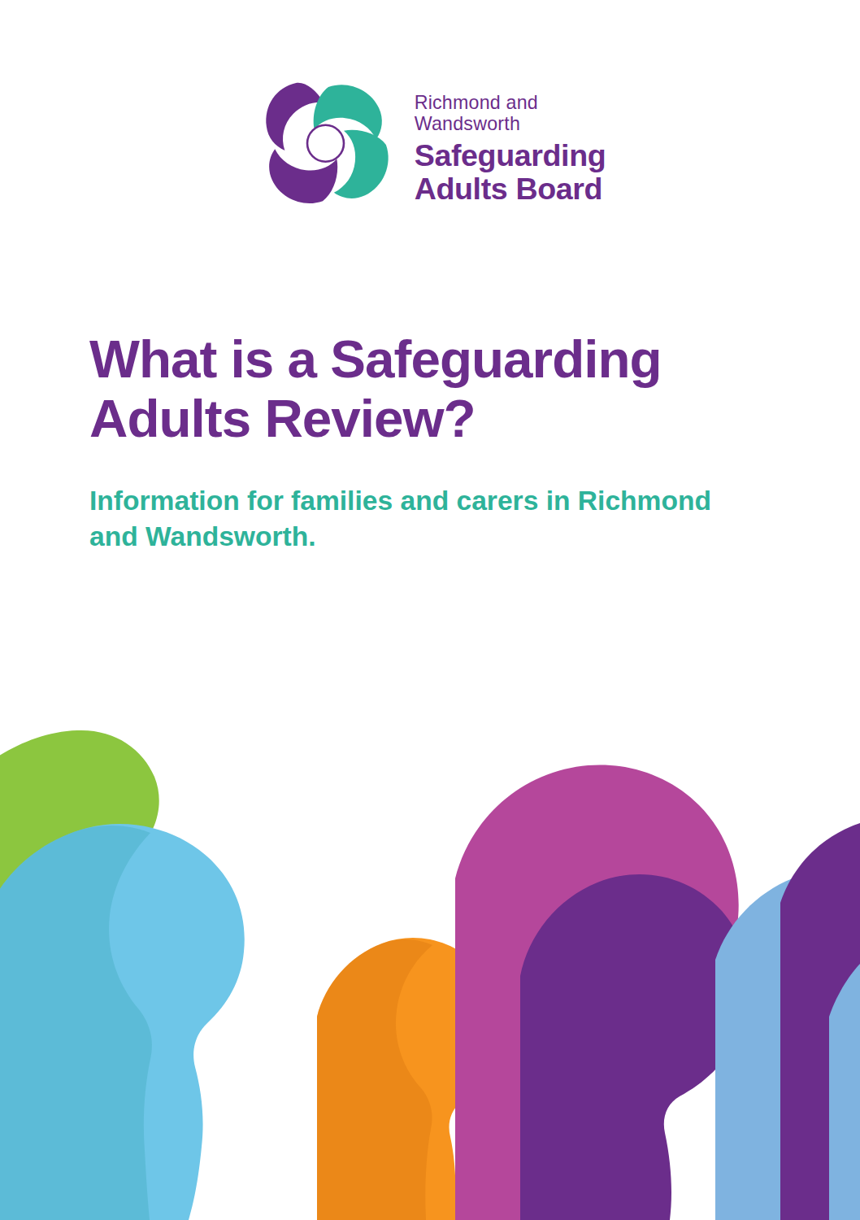Richmond and
Wandsworth
Safeguarding
Adults Board
What is a Safeguarding Adults Review?
Information for families and carers in Richmond and Wandsworth.